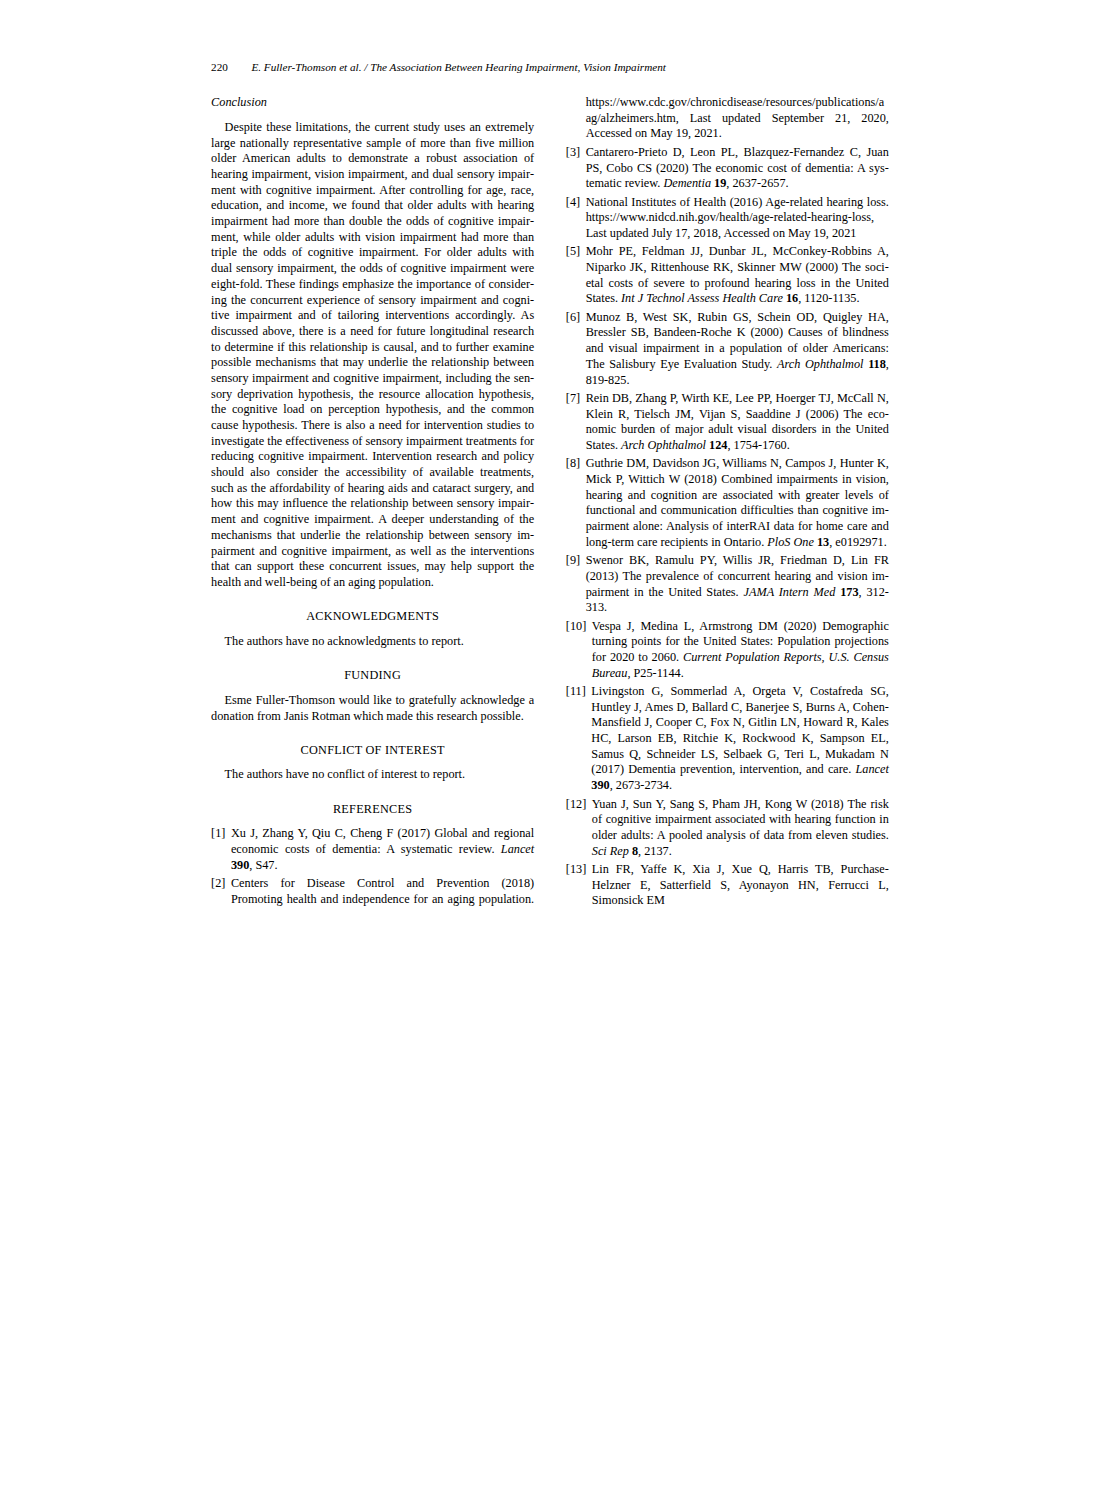220 E. Fuller-Thomson et al. / The Association Between Hearing Impairment, Vision Impairment
Conclusion
Despite these limitations, the current study uses an extremely large nationally representative sample of more than five million older American adults to demonstrate a robust association of hearing impairment, vision impairment, and dual sensory impairment with cognitive impairment. After controlling for age, race, education, and income, we found that older adults with hearing impairment had more than double the odds of cognitive impairment, while older adults with vision impairment had more than triple the odds of cognitive impairment. For older adults with dual sensory impairment, the odds of cognitive impairment were eight-fold. These findings emphasize the importance of considering the concurrent experience of sensory impairment and cognitive impairment and of tailoring interventions accordingly. As discussed above, there is a need for future longitudinal research to determine if this relationship is causal, and to further examine possible mechanisms that may underlie the relationship between sensory impairment and cognitive impairment, including the sensory deprivation hypothesis, the resource allocation hypothesis, the cognitive load on perception hypothesis, and the common cause hypothesis. There is also a need for intervention studies to investigate the effectiveness of sensory impairment treatments for reducing cognitive impairment. Intervention research and policy should also consider the accessibility of available treatments, such as the affordability of hearing aids and cataract surgery, and how this may influence the relationship between sensory impairment and cognitive impairment. A deeper understanding of the mechanisms that underlie the relationship between sensory impairment and cognitive impairment, as well as the interventions that can support these concurrent issues, may help support the health and well-being of an aging population.
ACKNOWLEDGMENTS
The authors have no acknowledgments to report.
FUNDING
Esme Fuller-Thomson would like to gratefully acknowledge a donation from Janis Rotman which made this research possible.
CONFLICT OF INTEREST
The authors have no conflict of interest to report.
REFERENCES
[1]
Xu J, Zhang Y, Qiu C, Cheng F (2017) Global and regional economic costs of dementia: A systematic review. Lancet 390, S47.
[2]
Centers for Disease Control and Prevention (2018) Promoting health and independence for an aging population. https://www.cdc.gov/chronicdisease/resources/publications/aag/alzheimers.htm, Last updated September 21, 2020, Accessed on May 19, 2021.
[3]
Cantarero-Prieto D, Leon PL, Blazquez-Fernandez C, Juan PS, Cobo CS (2020) The economic cost of dementia: A systematic review. Dementia 19, 2637-2657.
[4]
National Institutes of Health (2016) Age-related hearing loss. https://www.nidcd.nih.gov/health/age-related-hearing-loss, Last updated July 17, 2018, Accessed on May 19, 2021
[5]
Mohr PE, Feldman JJ, Dunbar JL, McConkey-Robbins A, Niparko JK, Rittenhouse RK, Skinner MW (2000) The societal costs of severe to profound hearing loss in the United States. Int J Technol Assess Health Care 16, 1120-1135.
[6]
Munoz B, West SK, Rubin GS, Schein OD, Quigley HA, Bressler SB, Bandeen-Roche K (2000) Causes of blindness and visual impairment in a population of older Americans: The Salisbury Eye Evaluation Study. Arch Ophthalmol 118, 819-825.
[7]
Rein DB, Zhang P, Wirth KE, Lee PP, Hoerger TJ, McCall N, Klein R, Tielsch JM, Vijan S, Saaddine J (2006) The economic burden of major adult visual disorders in the United States. Arch Ophthalmol 124, 1754-1760.
[8]
Guthrie DM, Davidson JG, Williams N, Campos J, Hunter K, Mick P, Wittich W (2018) Combined impairments in vision, hearing and cognition are associated with greater levels of functional and communication difficulties than cognitive impairment alone: Analysis of interRAI data for home care and long-term care recipients in Ontario. PloS One 13, e0192971.
[9]
Swenor BK, Ramulu PY, Willis JR, Friedman D, Lin FR (2013) The prevalence of concurrent hearing and vision impairment in the United States. JAMA Intern Med 173, 312-313.
[10]
Vespa J, Medina L, Armstrong DM (2020) Demographic turning points for the United States: Population projections for 2020 to 2060. Current Population Reports, U.S. Census Bureau, P25-1144.
[11]
Livingston G, Sommerlad A, Orgeta V, Costafreda SG, Huntley J, Ames D, Ballard C, Banerjee S, Burns A, Cohen-Mansfield J, Cooper C, Fox N, Gitlin LN, Howard R, Kales HC, Larson EB, Ritchie K, Rockwood K, Sampson EL, Samus Q, Schneider LS, Selbaek G, Teri L, Mukadam N (2017) Dementia prevention, intervention, and care. Lancet 390, 2673-2734.
[12]
Yuan J, Sun Y, Sang S, Pham JH, Kong W (2018) The risk of cognitive impairment associated with hearing function in older adults: A pooled analysis of data from eleven studies. Sci Rep 8, 2137.
[13]
Lin FR, Yaffe K, Xia J, Xue Q, Harris TB, Purchase-Helzner E, Satterfield S, Ayonayon HN, Ferrucci L, Simonsick EM